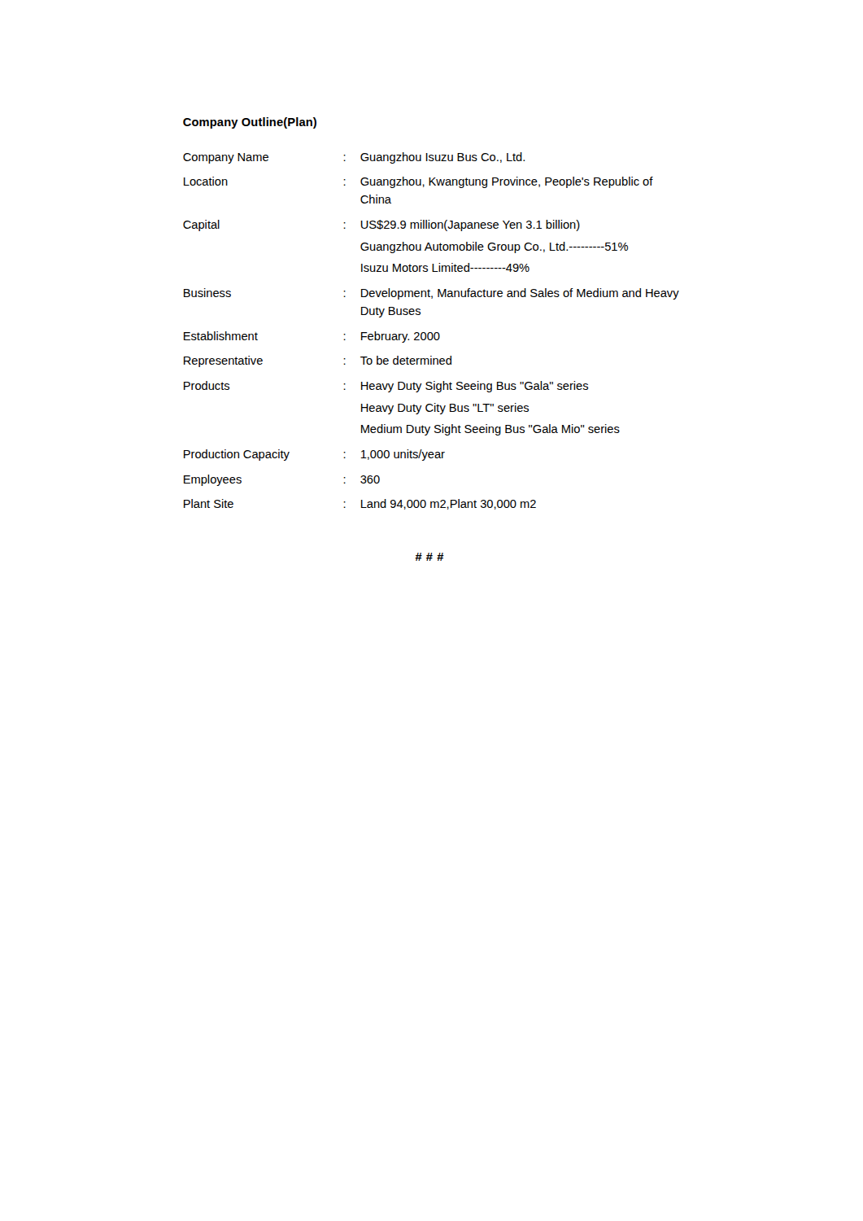Company Outline(Plan)
| Company Name | : | Guangzhou Isuzu Bus Co., Ltd. |
| Location | : | Guangzhou, Kwangtung Province, People's Republic of China |
| Capital | : | US$29.9 million(Japanese Yen 3.1 billion) Guangzhou Automobile Group Co., Ltd.---------51% Isuzu Motors Limited---------49% |
| Business | : | Development, Manufacture and Sales of Medium and Heavy Duty Buses |
| Establishment | : | February. 2000 |
| Representative | : | To be determined |
| Products | : | Heavy Duty Sight Seeing Bus "Gala" series Heavy Duty City Bus "LT" series Medium Duty Sight Seeing Bus "Gala Mio" series |
| Production Capacity | : | 1,000 units/year |
| Employees | : | 360 |
| Plant Site | : | Land 94,000 m2,Plant 30,000 m2 |
###